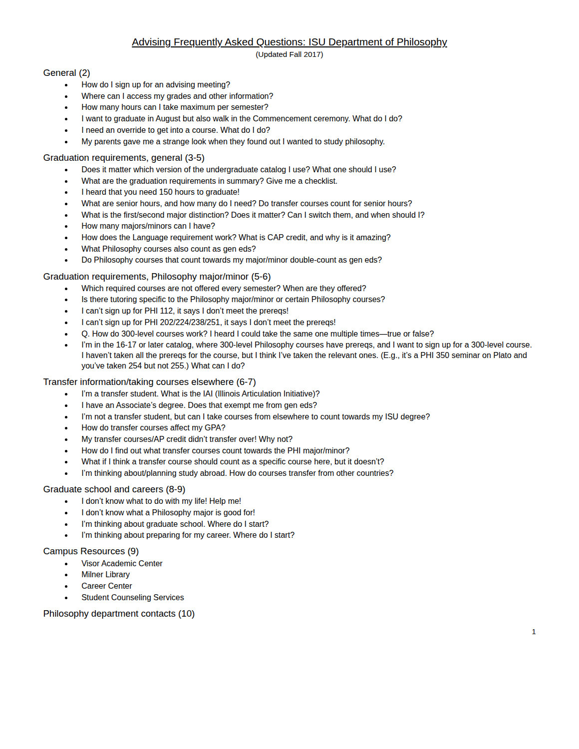Advising Frequently Asked Questions: ISU Department of Philosophy
(Updated Fall 2017)
General (2)
How do I sign up for an advising meeting?
Where can I access my grades and other information?
How many hours can I take maximum per semester?
I want to graduate in August but also walk in the Commencement ceremony. What do I do?
I need an override to get into a course. What do I do?
My parents gave me a strange look when they found out I wanted to study philosophy.
Graduation requirements, general (3-5)
Does it matter which version of the undergraduate catalog I use? What one should I use?
What are the graduation requirements in summary? Give me a checklist.
I heard that you need 150 hours to graduate!
What are senior hours, and how many do I need? Do transfer courses count for senior hours?
What is the first/second major distinction? Does it matter? Can I switch them, and when should I?
How many majors/minors can I have?
How does the Language requirement work? What is CAP credit, and why is it amazing?
What Philosophy courses also count as gen eds?
Do Philosophy courses that count towards my major/minor double-count as gen eds?
Graduation requirements, Philosophy major/minor (5-6)
Which required courses are not offered every semester? When are they offered?
Is there tutoring specific to the Philosophy major/minor or certain Philosophy courses?
I can’t sign up for PHI 112, it says I don’t meet the prereqs!
I can’t sign up for PHI 202/224/238/251, it says I don’t meet the prereqs!
Q. How do 300-level courses work? I heard I could take the same one multiple times—true or false?
I’m in the 16-17 or later catalog, where 300-level Philosophy courses have prereqs, and I want to sign up for a 300-level course. I haven’t taken all the prereqs for the course, but I think I’ve taken the relevant ones. (E.g., it’s a PHI 350 seminar on Plato and you’ve taken 254 but not 255.) What can I do?
Transfer information/taking courses elsewhere (6-7)
I’m a transfer student. What is the IAI (Illinois Articulation Initiative)?
I have an Associate’s degree. Does that exempt me from gen eds?
I’m not a transfer student, but can I take courses from elsewhere to count towards my ISU degree?
How do transfer courses affect my GPA?
My transfer courses/AP credit didn’t transfer over! Why not?
How do I find out what transfer courses count towards the PHI major/minor?
What if I think a transfer course should count as a specific course here, but it doesn’t?
I’m thinking about/planning study abroad. How do courses transfer from other countries?
Graduate school and careers (8-9)
I don’t know what to do with my life! Help me!
I don’t know what a Philosophy major is good for!
I’m thinking about graduate school. Where do I start?
I’m thinking about preparing for my career. Where do I start?
Campus Resources (9)
Visor Academic Center
Milner Library
Career Center
Student Counseling Services
Philosophy department contacts (10)
1